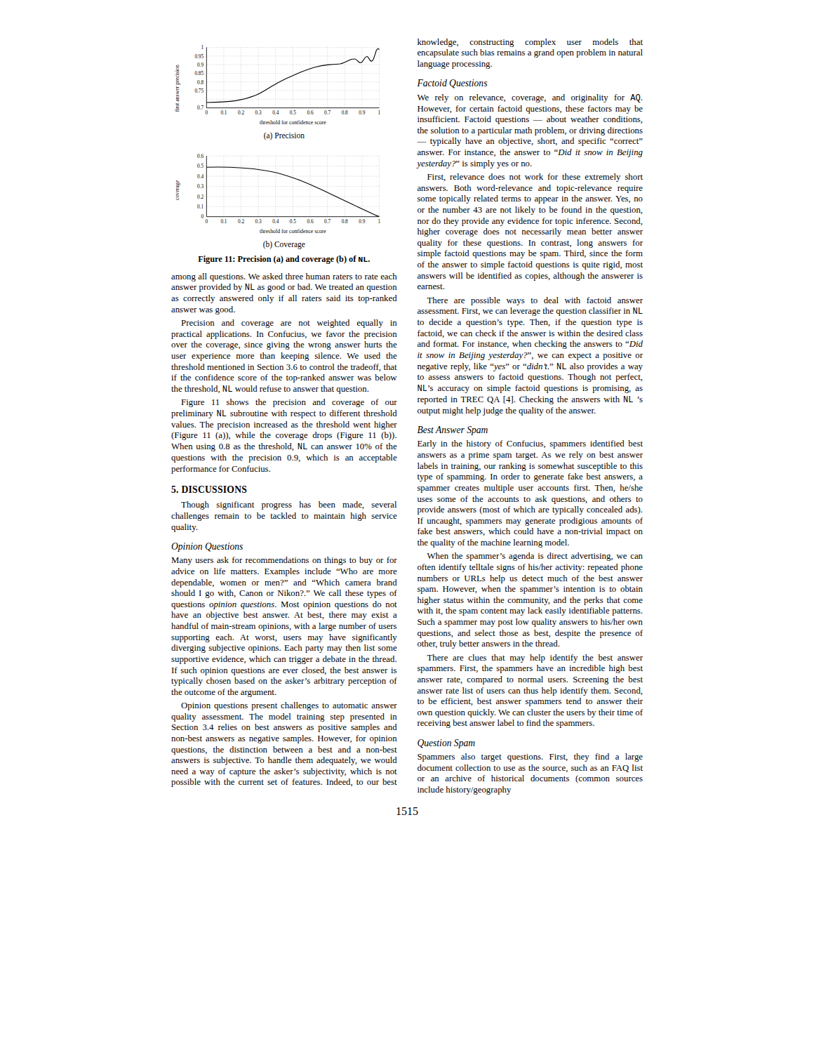first answer precision 1 0.95 0.9 0.85 0.8 0.75 0.7 0 0.1 0.2 0.3 0.4 0.5 0.6 0.7 0.8 0.9 1 threshold for confidence score
(a) Precision
coverage 0.6 0.5 0.4 0.3 0.2 0.1 0 0 0.1 0.2 0.3 0.4 0.5 0.6 0.7 0.8 0.9 1 threshold for confidence score
(b) Coverage
Figure 11: Precision (a) and coverage (b) of NL.
among all questions. We asked three human raters to rate each answer provided by NL as good or bad. We treated an question as correctly answered only if all raters said its top-ranked answer was good.
Precision and coverage are not weighted equally in practical applications. In Confucius, we favor the precision over the coverage, since giving the wrong answer hurts the user experience more than keeping silence. We used the threshold mentioned in Section 3.6 to control the tradeoff, that if the confidence score of the top-ranked answer was below the threshold, NL would refuse to answer that question.
Figure 11 shows the precision and coverage of our preliminary NL subroutine with respect to different threshold values. The precision increased as the threshold went higher (Figure 11 (a)), while the coverage drops (Figure 11 (b)). When using 0.8 as the threshold, NL can answer 10% of the questions with the precision 0.9, which is an acceptable performance for Confucius.
5. DISCUSSIONS
Though significant progress has been made, several challenges remain to be tackled to maintain high service quality.
Opinion Questions
Many users ask for recommendations on things to buy or for advice on life matters. Examples include “Who are more dependable, women or men?” and “Which camera brand should I go with, Canon or Nikon?.” We call these types of questions opinion questions. Most opinion questions do not have an objective best answer. At best, there may exist a handful of main-stream opinions, with a large number of users supporting each. At worst, users may have significantly diverging subjective opinions. Each party may then list some supportive evidence, which can trigger a debate in the thread. If such opinion questions are ever closed, the best answer is typically chosen based on the asker’s arbitrary perception of the outcome of the argument.
Opinion questions present challenges to automatic answer quality assessment. The model training step presented in Section 3.4 relies on best answers as positive samples and non-best answers as negative samples. However, for opinion questions, the distinction between a best and a non-best answers is subjective. To handle them adequately, we would need a way of capture the asker’s subjectivity, which is not possible with the current set of features. Indeed, to our best knowledge, constructing complex user models that encapsulate such bias remains a grand open problem in natural language processing.
Factoid Questions
We rely on relevance, coverage, and originality for AQ. However, for certain factoid questions, these factors may be insufficient. Factoid questions — about weather conditions, the solution to a particular math problem, or driving directions — typically have an objective, short, and specific “correct” answer. For instance, the answer to “Did it snow in Beijing yesterday?” is simply yes or no.
First, relevance does not work for these extremely short answers. Both word-relevance and topic-relevance require some topically related terms to appear in the answer. Yes, no or the number 43 are not likely to be found in the question, nor do they provide any evidence for topic inference. Second, higher coverage does not necessarily mean better answer quality for these questions. In contrast, long answers for simple factoid questions may be spam. Third, since the form of the answer to simple factoid questions is quite rigid, most answers will be identified as copies, although the answerer is earnest.
There are possible ways to deal with factoid answer assessment. First, we can leverage the question classifier in NL to decide a question’s type. Then, if the question type is factoid, we can check if the answer is within the desired class and format. For instance, when checking the answers to “Did it snow in Beijing yesterday?”, we can expect a positive or negative reply, like “yes” or “didn’t.” NL also provides a way to assess answers to factoid questions. Though not perfect, NL’s accuracy on simple factoid questions is promising, as reported in TREC QA [4]. Checking the answers with NL ’s output might help judge the quality of the answer.
Best Answer Spam
Early in the history of Confucius, spammers identified best answers as a prime spam target. As we rely on best answer labels in training, our ranking is somewhat susceptible to this type of spamming. In order to generate fake best answers, a spammer creates multiple user accounts first. Then, he/she uses some of the accounts to ask questions, and others to provide answers (most of which are typically concealed ads). If uncaught, spammers may generate prodigious amounts of fake best answers, which could have a non-trivial impact on the quality of the machine learning model.
When the spammer’s agenda is direct advertising, we can often identify telltale signs of his/her activity: repeated phone numbers or URLs help us detect much of the best answer spam. However, when the spammer’s intention is to obtain higher status within the community, and the perks that come with it, the spam content may lack easily identifiable patterns. Such a spammer may post low quality answers to his/her own questions, and select those as best, despite the presence of other, truly better answers in the thread.
There are clues that may help identify the best answer spammers. First, the spammers have an incredible high best answer rate, compared to normal users. Screening the best answer rate list of users can thus help identify them. Second, to be efficient, best answer spammers tend to answer their own question quickly. We can cluster the users by their time of receiving best answer label to find the spammers.
Question Spam
Spammers also target questions. First, they find a large document collection to use as the source, such as an FAQ list or an archive of historical documents (common sources include history/geography
1515